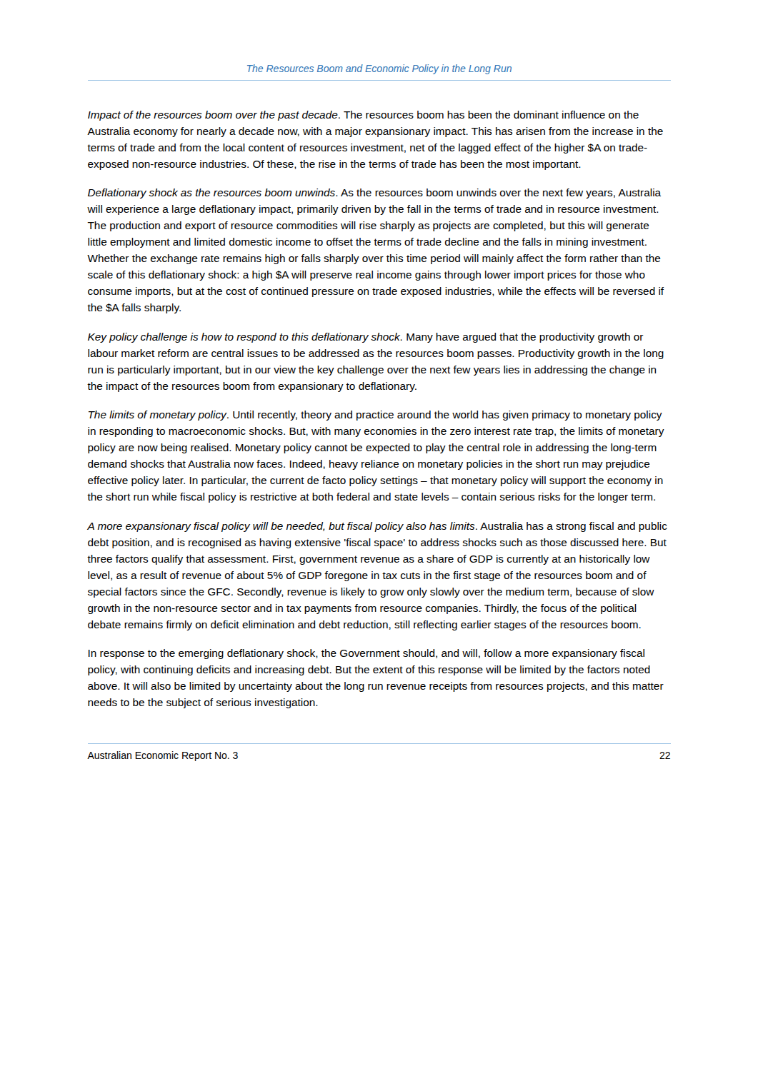The Resources Boom and Economic Policy in the Long Run
Impact of the resources boom over the past decade. The resources boom has been the dominant influence on the Australia economy for nearly a decade now, with a major expansionary impact. This has arisen from the increase in the terms of trade and from the local content of resources investment, net of the lagged effect of the higher $A on trade-exposed non-resource industries. Of these, the rise in the terms of trade has been the most important.
Deflationary shock as the resources boom unwinds. As the resources boom unwinds over the next few years, Australia will experience a large deflationary impact, primarily driven by the fall in the terms of trade and in resource investment. The production and export of resource commodities will rise sharply as projects are completed, but this will generate little employment and limited domestic income to offset the terms of trade decline and the falls in mining investment. Whether the exchange rate remains high or falls sharply over this time period will mainly affect the form rather than the scale of this deflationary shock: a high $A will preserve real income gains through lower import prices for those who consume imports, but at the cost of continued pressure on trade exposed industries, while the effects will be reversed if the $A falls sharply.
Key policy challenge is how to respond to this deflationary shock. Many have argued that the productivity growth or labour market reform are central issues to be addressed as the resources boom passes. Productivity growth in the long run is particularly important, but in our view the key challenge over the next few years lies in addressing the change in the impact of the resources boom from expansionary to deflationary.
The limits of monetary policy. Until recently, theory and practice around the world has given primacy to monetary policy in responding to macroeconomic shocks. But, with many economies in the zero interest rate trap, the limits of monetary policy are now being realised. Monetary policy cannot be expected to play the central role in addressing the long-term demand shocks that Australia now faces. Indeed, heavy reliance on monetary policies in the short run may prejudice effective policy later. In particular, the current de facto policy settings – that monetary policy will support the economy in the short run while fiscal policy is restrictive at both federal and state levels – contain serious risks for the longer term.
A more expansionary fiscal policy will be needed, but fiscal policy also has limits. Australia has a strong fiscal and public debt position, and is recognised as having extensive 'fiscal space' to address shocks such as those discussed here. But three factors qualify that assessment. First, government revenue as a share of GDP is currently at an historically low level, as a result of revenue of about 5% of GDP foregone in tax cuts in the first stage of the resources boom and of special factors since the GFC. Secondly, revenue is likely to grow only slowly over the medium term, because of slow growth in the non-resource sector and in tax payments from resource companies. Thirdly, the focus of the political debate remains firmly on deficit elimination and debt reduction, still reflecting earlier stages of the resources boom.
In response to the emerging deflationary shock, the Government should, and will, follow a more expansionary fiscal policy, with continuing deficits and increasing debt. But the extent of this response will be limited by the factors noted above. It will also be limited by uncertainty about the long run revenue receipts from resources projects, and this matter needs to be the subject of serious investigation.
Australian Economic Report No. 3 22